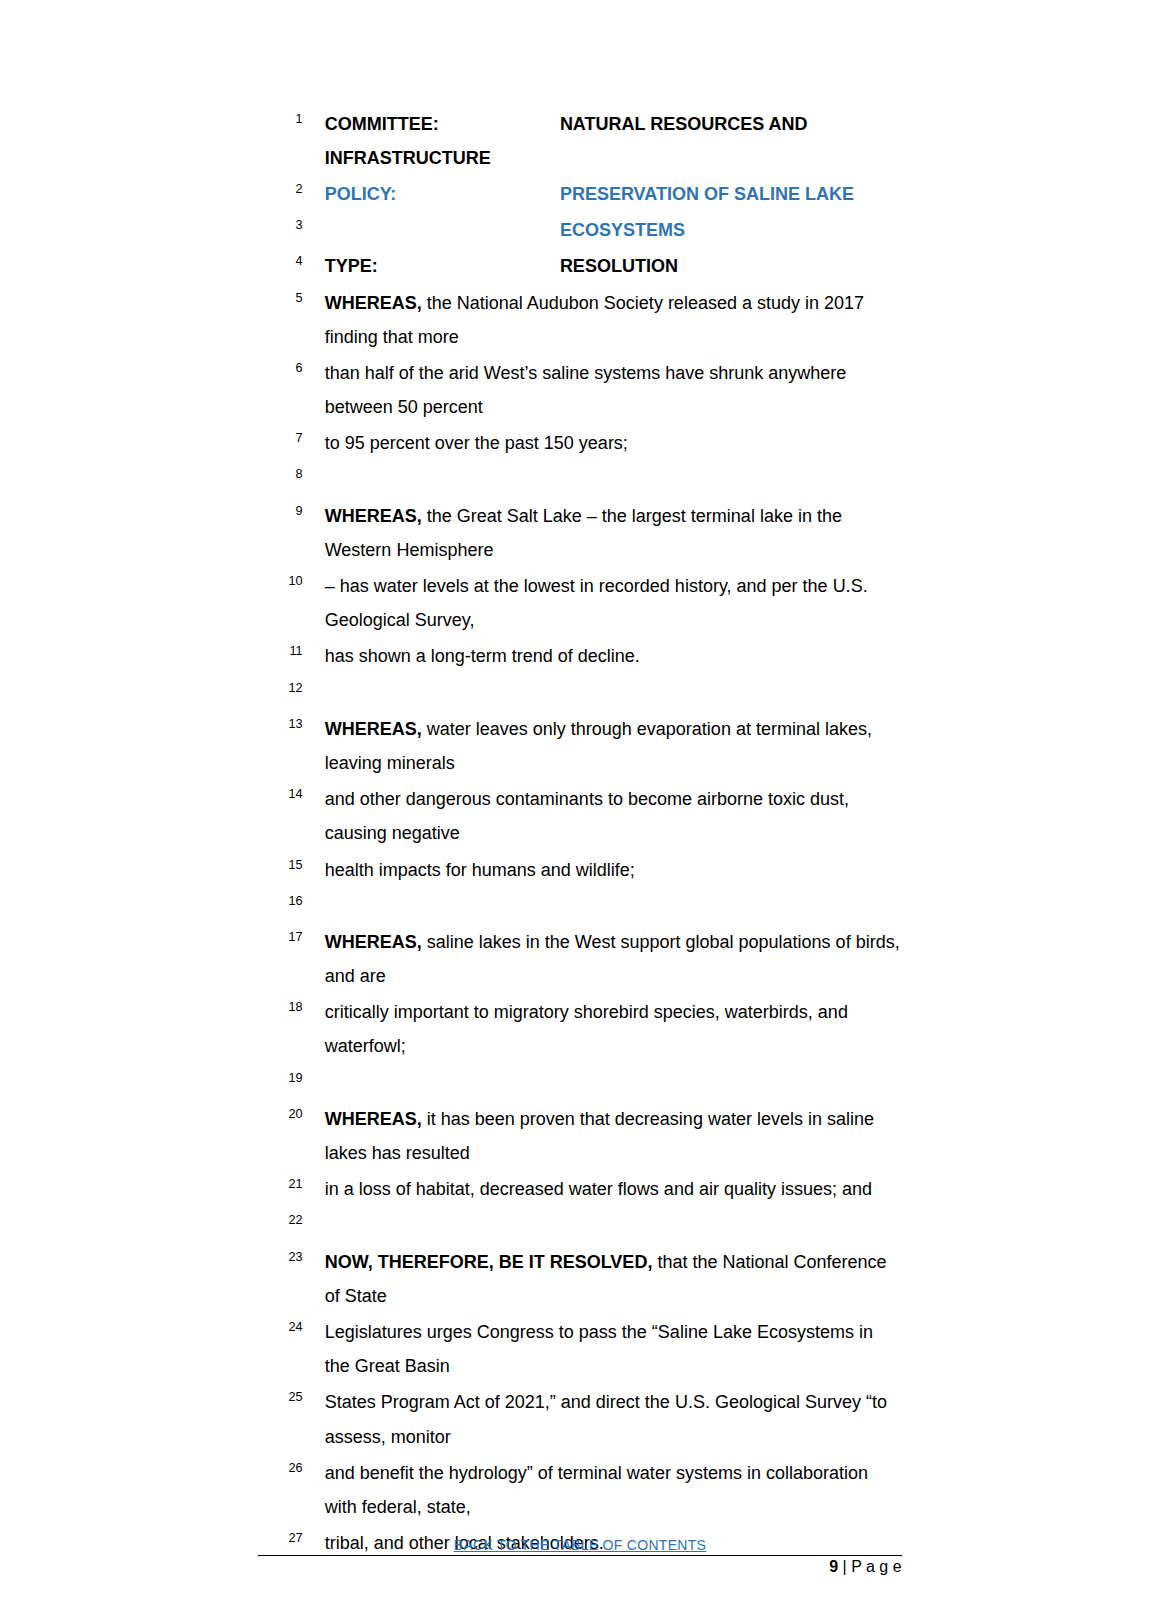| 1 | COMMITTEE: NATURAL RESOURCES AND INFRASTRUCTURE |
| 2 | POLICY: PRESERVATION OF SALINE LAKE |
| 3 | ECOSYSTEMS |
| 4 | TYPE: RESOLUTION |
| 5 | WHEREAS, the National Audubon Society released a study in 2017 finding that more |
| 6 | than half of the arid West’s saline systems have shrunk anywhere between 50 percent |
| 7 | to 95 percent over the past 150 years; |
| 8 | |
| 9 | WHEREAS, the Great Salt Lake – the largest terminal lake in the Western Hemisphere |
| 10 | – has water levels at the lowest in recorded history, and per the U.S. Geological Survey, |
| 11 | has shown a long-term trend of decline. |
| 12 | |
| 13 | WHEREAS, water leaves only through evaporation at terminal lakes, leaving minerals |
| 14 | and other dangerous contaminants to become airborne toxic dust, causing negative |
| 15 | health impacts for humans and wildlife; |
| 16 | |
| 17 | WHEREAS, saline lakes in the West support global populations of birds, and are |
| 18 | critically important to migratory shorebird species, waterbirds, and waterfowl; |
| 19 | |
| 20 | WHEREAS, it has been proven that decreasing water levels in saline lakes has resulted |
| 21 | in a loss of habitat, decreased water flows and air quality issues; and |
| 22 | |
| 23 | NOW, THEREFORE, BE IT RESOLVED, that the National Conference of State |
| 24 | Legislatures urges Congress to pass the “Saline Lake Ecosystems in the Great Basin |
| 25 | States Program Act of 2021,” and direct the U.S. Geological Survey “to assess, monitor |
| 26 | and benefit the hydrology” of terminal water systems in collaboration with federal, state, |
| 27 | tribal, and other local stakeholders. |
BACK TO THE TABLE OF CONTENTS
9 | P a g e